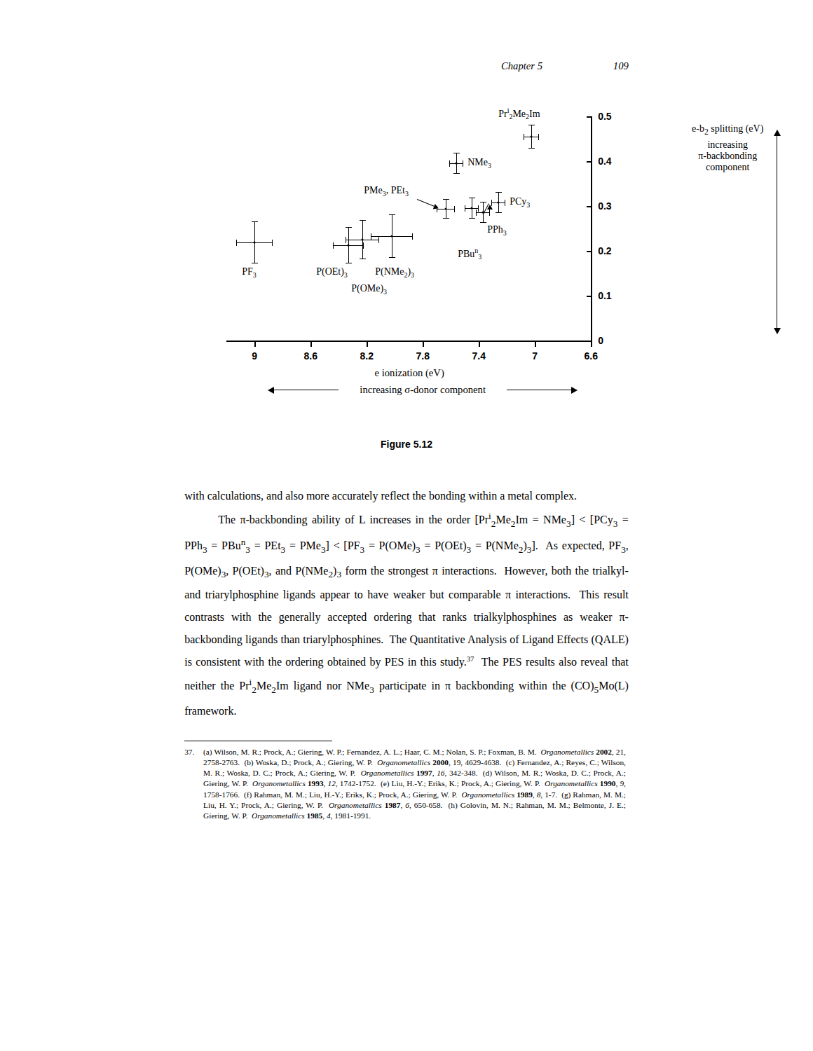Chapter 5109
0.5
0.4
0.3
0.2
0.1
0
9
8.6
8.2
7.8
7.4
7
6.6
Pri2Me2Im
NMe3
PMe3, PEt3
PBun3
PCy3
PPh3
PF3
P(OEt)3
P(OMe)3
P(NMe2)3
e ionization (eV)
increasing σ-donor component
e-b2 splitting (eV)
increasing
π-backbonding
component
Figure 5.12
with calculations, and also more accurately reflect the bonding within a metal complex.
The π-backbonding ability of L increases in the order [Pri2Me2Im = NMe3] < [PCy3 = PPh3 = PBun3 = PEt3 = PMe3] < [PF3 = P(OMe)3 = P(OEt)3 = P(NMe2)3]. As expected, PF3, P(OMe)3, P(OEt)3, and P(NMe2)3 form the strongest π interactions. However, both the trialkyl- and triarylphosphine ligands appear to have weaker but comparable π interactions. This result contrasts with the generally accepted ordering that ranks trialkylphosphines as weaker π-backbonding ligands than triarylphosphines. The Quantitative Analysis of Ligand Effects (QALE) is consistent with the ordering obtained by PES in this study.37 The PES results also reveal that neither the Pri2Me2Im ligand nor NMe3 participate in π backbonding within the (CO)5Mo(L) framework.
37.(a) Wilson, M. R.; Prock, A.; Giering, W. P.; Fernandez, A. L.; Haar, C. M.; Nolan, S. P.; Foxman, B. M. Organometallics 2002, 21, 2758-2763. (b) Woska, D.; Prock, A.; Giering, W. P. Organometallics 2000, 19, 4629-4638. (c) Fernandez, A.; Reyes, C.; Wilson, M. R.; Woska, D. C.; Prock, A.; Giering, W. P. Organometallics 1997, 16, 342-348. (d) Wilson, M. R.; Woska, D. C.; Prock, A.; Giering, W. P. Organometallics 1993, 12, 1742-1752. (e) Liu, H.-Y.; Eriks, K.; Prock, A.; Giering, W. P. Organometallics 1990, 9, 1758-1766. (f) Rahman, M. M.; Liu, H.-Y.; Eriks, K.; Prock, A.; Giering, W. P. Organometallics 1989, 8, 1-7. (g) Rahman, M. M.; Liu, H. Y.; Prock, A.; Giering, W. P. Organometallics 1987, 6, 650-658. (h) Golovin, M. N.; Rahman, M. M.; Belmonte, J. E.; Giering, W. P. Organometallics 1985, 4, 1981-1991.